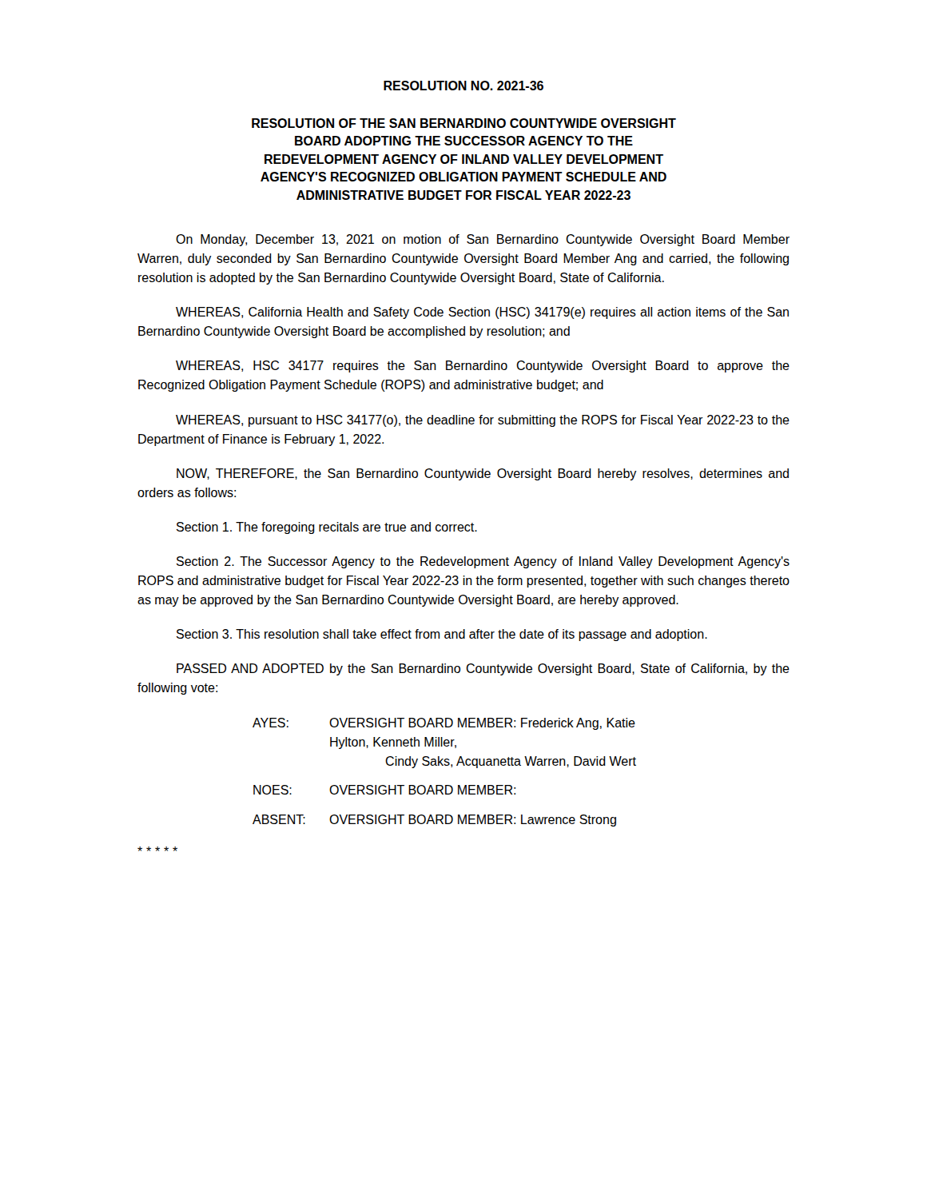RESOLUTION NO. 2021-36
RESOLUTION OF THE SAN BERNARDINO COUNTYWIDE OVERSIGHT
BOARD ADOPTING THE SUCCESSOR AGENCY TO THE
REDEVELOPMENT AGENCY OF INLAND VALLEY DEVELOPMENT
AGENCY'S RECOGNIZED OBLIGATION PAYMENT SCHEDULE AND
ADMINISTRATIVE BUDGET FOR FISCAL YEAR 2022-23
On Monday, December 13, 2021 on motion of San Bernardino Countywide Oversight Board Member Warren, duly seconded by San Bernardino Countywide Oversight Board Member Ang and carried, the following resolution is adopted by the San Bernardino Countywide Oversight Board, State of California.
WHEREAS, California Health and Safety Code Section (HSC) 34179(e) requires all action items of the San Bernardino Countywide Oversight Board be accomplished by resolution; and
WHEREAS, HSC 34177 requires the San Bernardino Countywide Oversight Board to approve the Recognized Obligation Payment Schedule (ROPS) and administrative budget; and
WHEREAS, pursuant to HSC 34177(o), the deadline for submitting the ROPS for Fiscal Year 2022-23 to the Department of Finance is February 1, 2022.
NOW, THEREFORE, the San Bernardino Countywide Oversight Board hereby resolves, determines and orders as follows:
Section 1. The foregoing recitals are true and correct.
Section 2. The Successor Agency to the Redevelopment Agency of Inland Valley Development Agency's ROPS and administrative budget for Fiscal Year 2022-23 in the form presented, together with such changes thereto as may be approved by the San Bernardino Countywide Oversight Board, are hereby approved.
Section 3. This resolution shall take effect from and after the date of its passage and adoption.
PASSED AND ADOPTED by the San Bernardino Countywide Oversight Board, State of California, by the following vote:
AYES: OVERSIGHT BOARD MEMBER: Frederick Ang, Katie Hylton, Kenneth Miller,Cindy Saks, Acquanetta Warren, David Wert
NOES: OVERSIGHT BOARD MEMBER:
ABSENT: OVERSIGHT BOARD MEMBER: Lawrence Strong
*****